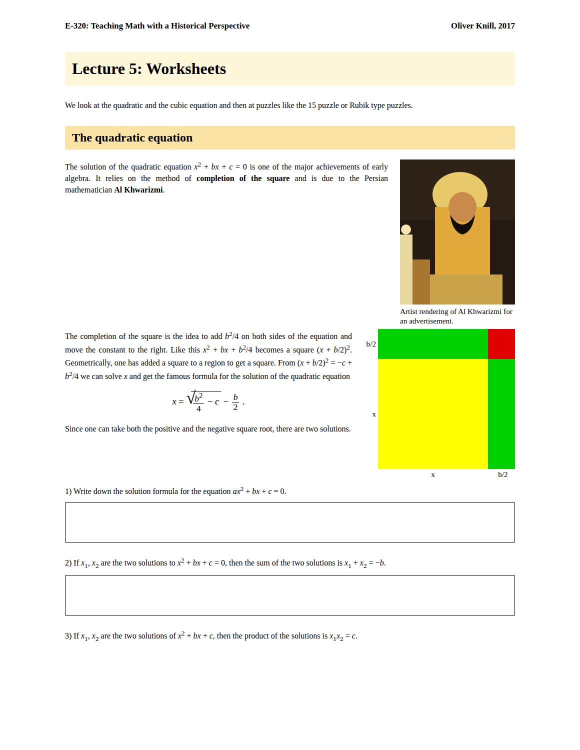E-320: Teaching Math with a Historical Perspective
Oliver Knill, 2017
Lecture 5: Worksheets
We look at the quadratic and the cubic equation and then at puzzles like the 15 puzzle or Rubik type puzzles.
The quadratic equation
Artist rendering of Al Khwarizmi for an advertisement.
The solution of the quadratic equation x2 + bx + c = 0 is one of the major achievements of early algebra. It relies on the method of completion of the square and is due to the Persian mathematician Al Khwarizmi.
b/2 x
x b/2
The completion of the square is the idea to add b2/4 on both sides of the equation and move the constant to the right. Like this x2 + bx + b2/4 becomes a square (x + b/2)2. Geometrically, one has added a square to a region to get a square. From (x + b/2)2 = −c + b2/4 we can solve x and get the famous formula for the solution of the quadratic equation
x = b24 − c − b 2 .
Since one can take both the positive and the negative square root, there are two solutions.
1) Write down the solution formula for the equation ax2 + bx + c = 0.
2) If x1, x2 are the two solutions to x2 + bx + c = 0, then the sum of the two solutions is x1 + x2 = −b.
3) If x1, x2 are the two solutions of x2 + bx + c, then the product of the solutions is x1x2 = c.